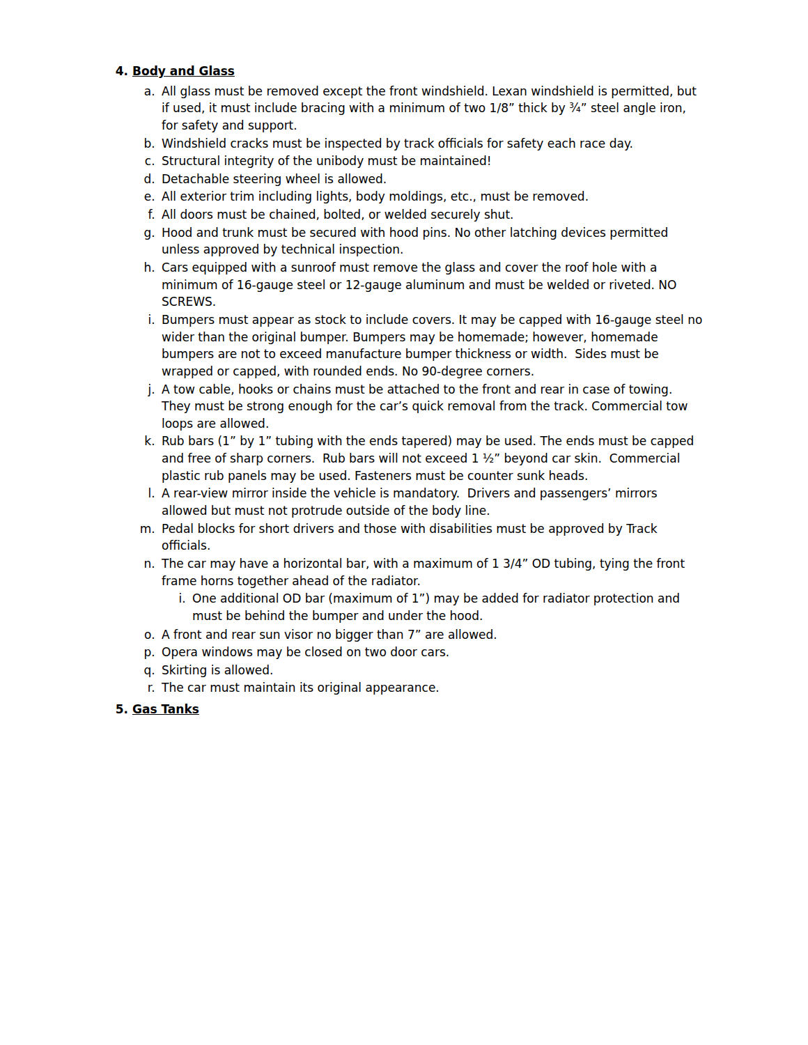Body and Glass
All glass must be removed except the front windshield. Lexan windshield is permitted, but if used, it must include bracing with a minimum of two 1/8” thick by ¾” steel angle iron, for safety and support.
Windshield cracks must be inspected by track officials for safety each race day.
Structural integrity of the unibody must be maintained!
Detachable steering wheel is allowed.
All exterior trim including lights, body moldings, etc., must be removed.
All doors must be chained, bolted, or welded securely shut.
Hood and trunk must be secured with hood pins. No other latching devices permitted unless approved by technical inspection.
Cars equipped with a sunroof must remove the glass and cover the roof hole with a minimum of 16-gauge steel or 12-gauge aluminum and must be welded or riveted. NO SCREWS.
Bumpers must appear as stock to include covers. It may be capped with 16-gauge steel no wider than the original bumper. Bumpers may be homemade; however, homemade bumpers are not to exceed manufacture bumper thickness or width. Sides must be wrapped or capped, with rounded ends. No 90-degree corners.
A tow cable, hooks or chains must be attached to the front and rear in case of towing. They must be strong enough for the car’s quick removal from the track. Commercial tow loops are allowed.
Rub bars (1” by 1” tubing with the ends tapered) may be used. The ends must be capped and free of sharp corners. Rub bars will not exceed 1 ½” beyond car skin. Commercial plastic rub panels may be used. Fasteners must be counter sunk heads.
A rear-view mirror inside the vehicle is mandatory. Drivers and passengers’ mirrors allowed but must not protrude outside of the body line.
Pedal blocks for short drivers and those with disabilities must be approved by Track officials.
The car may have a horizontal bar, with a maximum of 1 3/4” OD tubing, tying the front frame horns together ahead of the radiator.
One additional OD bar (maximum of 1”) may be added for radiator protection and must be behind the bumper and under the hood.
A front and rear sun visor no bigger than 7” are allowed.
Opera windows may be closed on two door cars.
Skirting is allowed.
The car must maintain its original appearance.
Gas Tanks